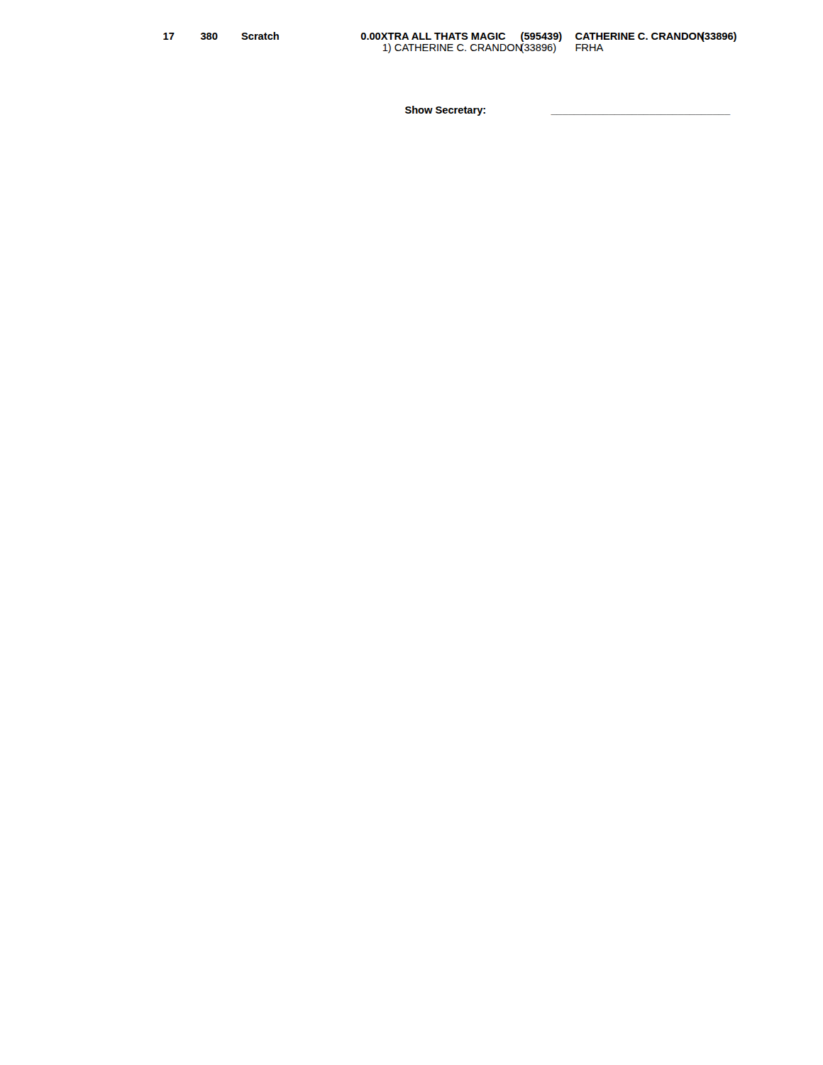| 17 | 380 | Scratch | 0.00 | XTRA ALL THATS MAGIC | (595439) | CATHERINE C. CRANDON | (33896) |
| | | | | 1) CATHERINE C. CRANDON | (33896) | FRHA | |
Show Secretary: _______________________________